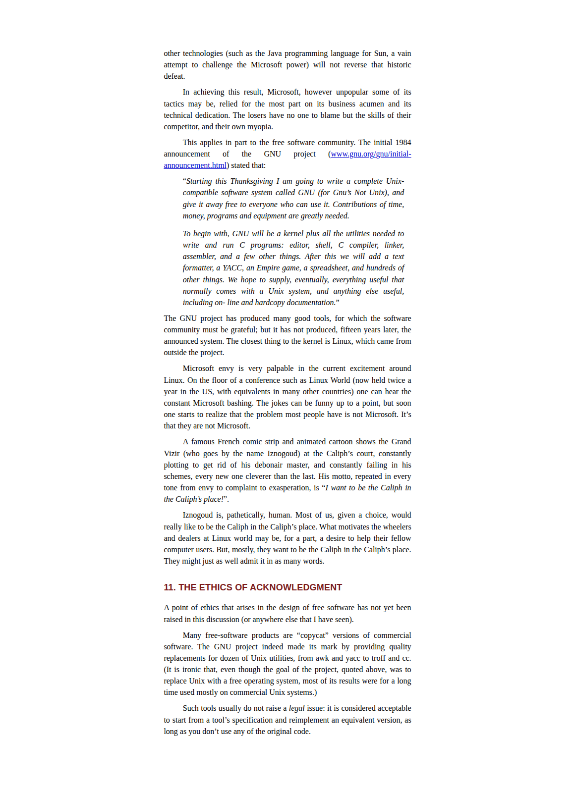other technologies (such as the Java programming language for Sun, a vain attempt to challenge the Microsoft power) will not reverse that historic defeat.
In achieving this result, Microsoft, however unpopular some of its tactics may be, relied for the most part on its business acumen and its technical dedication. The losers have no one to blame but the skills of their competitor, and their own myopia.
This applies in part to the free software community. The initial 1984 announcement of the GNU project (www.gnu.org/gnu/initial-announcement.html) stated that:
“Starting this Thanksgiving I am going to write a complete Unix-compatible software system called GNU (for Gnu’s Not Unix), and give it away free to everyone who can use it. Contributions of time, money, programs and equipment are greatly needed.
To begin with, GNU will be a kernel plus all the utilities needed to write and run C programs: editor, shell, C compiler, linker, assembler, and a few other things. After this we will add a text formatter, a YACC, an Empire game, a spreadsheet, and hundreds of other things. We hope to supply, eventually, everything useful that normally comes with a Unix system, and anything else useful, including on- line and hardcopy documentation.”
The GNU project has produced many good tools, for which the software community must be grateful; but it has not produced, fifteen years later, the announced system. The closest thing to the kernel is Linux, which came from outside the project.
Microsoft envy is very palpable in the current excitement around Linux. On the floor of a conference such as Linux World (now held twice a year in the US, with equivalents in many other countries) one can hear the constant Microsoft bashing. The jokes can be funny up to a point, but soon one starts to realize that the problem most people have is not Microsoft. It’s that they are not Microsoft.
A famous French comic strip and animated cartoon shows the Grand Vizir (who goes by the name Iznogoud) at the Caliph’s court, constantly plotting to get rid of his debonair master, and constantly failing in his schemes, every new one cleverer than the last. His motto, repeated in every tone from envy to complaint to exasperation, is “I want to be the Caliph in the Caliph’s place!”.
Iznogoud is, pathetically, human. Most of us, given a choice, would really like to be the Caliph in the Caliph’s place. What motivates the wheelers and dealers at Linux world may be, for a part, a desire to help their fellow computer users. But, mostly, they want to be the Caliph in the Caliph’s place. They might just as well admit it in as many words.
11. THE ETHICS OF ACKNOWLEDGMENT
A point of ethics that arises in the design of free software has not yet been raised in this discussion (or anywhere else that I have seen).
Many free-software products are “copycat” versions of commercial software. The GNU project indeed made its mark by providing quality replacements for dozen of Unix utilities, from awk and yacc to troff and cc. (It is ironic that, even though the goal of the project, quoted above, was to replace Unix with a free operating system, most of its results were for a long time used mostly on commercial Unix systems.)
Such tools usually do not raise a legal issue: it is considered acceptable to start from a tool’s specification and reimplement an equivalent version, as long as you don’t use any of the original code.